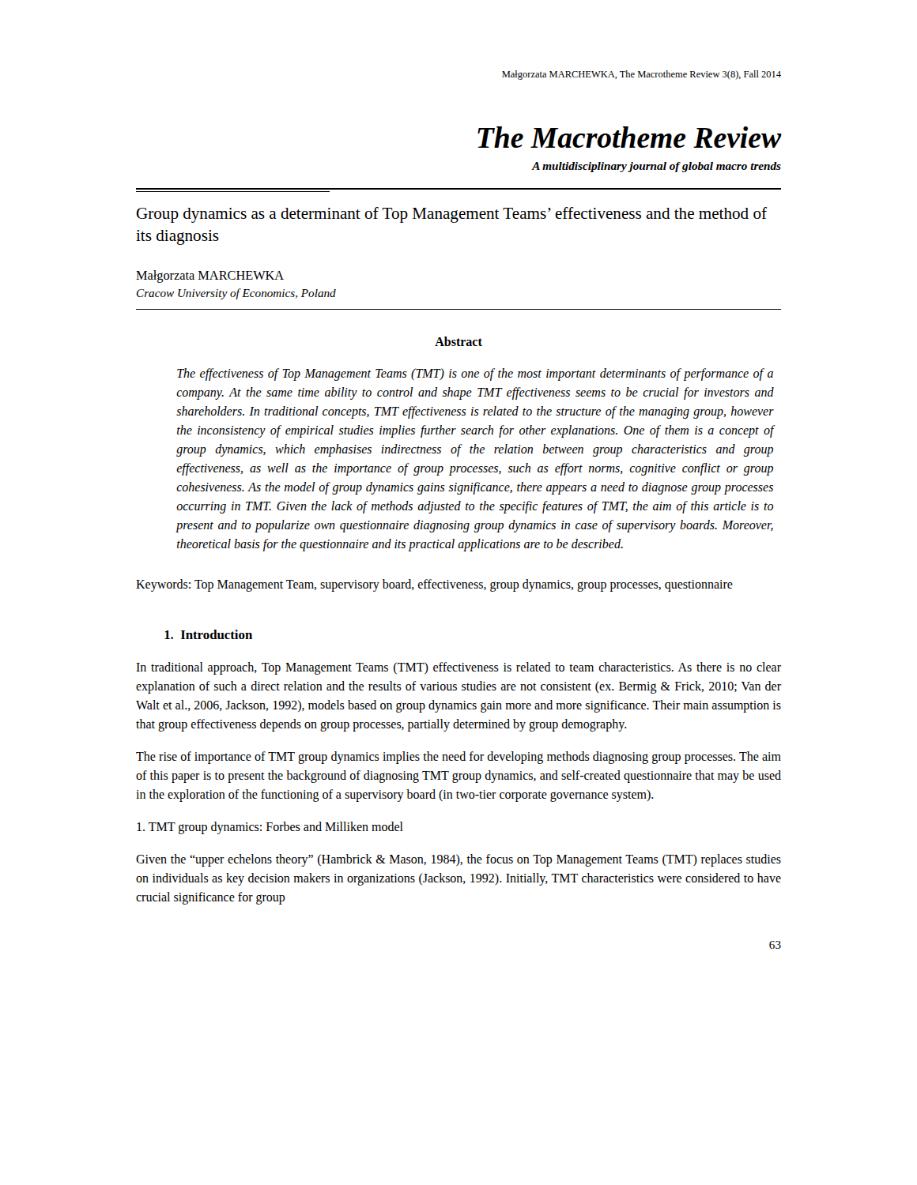Małgorzata MARCHEWKA, The Macrotheme Review 3(8), Fall 2014
The Macrotheme Review
A multidisciplinary journal of global macro trends
Group dynamics as a determinant of Top Management Teams’ effectiveness and the method of its diagnosis
Małgorzata MARCHEWKA
Cracow University of Economics, Poland
Abstract
The effectiveness of Top Management Teams (TMT) is one of the most important determinants of performance of a company. At the same time ability to control and shape TMT effectiveness seems to be crucial for investors and shareholders. In traditional concepts, TMT effectiveness is related to the structure of the managing group, however the inconsistency of empirical studies implies further search for other explanations. One of them is a concept of group dynamics, which emphasises indirectness of the relation between group characteristics and group effectiveness, as well as the importance of group processes, such as effort norms, cognitive conflict or group cohesiveness. As the model of group dynamics gains significance, there appears a need to diagnose group processes occurring in TMT. Given the lack of methods adjusted to the specific features of TMT, the aim of this article is to present and to popularize own questionnaire diagnosing group dynamics in case of supervisory boards. Moreover, theoretical basis for the questionnaire and its practical applications are to be described.
Keywords: Top Management Team, supervisory board, effectiveness, group dynamics, group processes, questionnaire
1. Introduction
In traditional approach, Top Management Teams (TMT) effectiveness is related to team characteristics. As there is no clear explanation of such a direct relation and the results of various studies are not consistent (ex. Bermig & Frick, 2010; Van der Walt et al., 2006, Jackson, 1992), models based on group dynamics gain more and more significance. Their main assumption is that group effectiveness depends on group processes, partially determined by group demography.
The rise of importance of TMT group dynamics implies the need for developing methods diagnosing group processes. The aim of this paper is to present the background of diagnosing TMT group dynamics, and self-created questionnaire that may be used in the exploration of the functioning of a supervisory board (in two-tier corporate governance system).
1. TMT group dynamics: Forbes and Milliken model
Given the “upper echelons theory” (Hambrick & Mason, 1984), the focus on Top Management Teams (TMT) replaces studies on individuals as key decision makers in organizations (Jackson, 1992). Initially, TMT characteristics were considered to have crucial significance for group
63